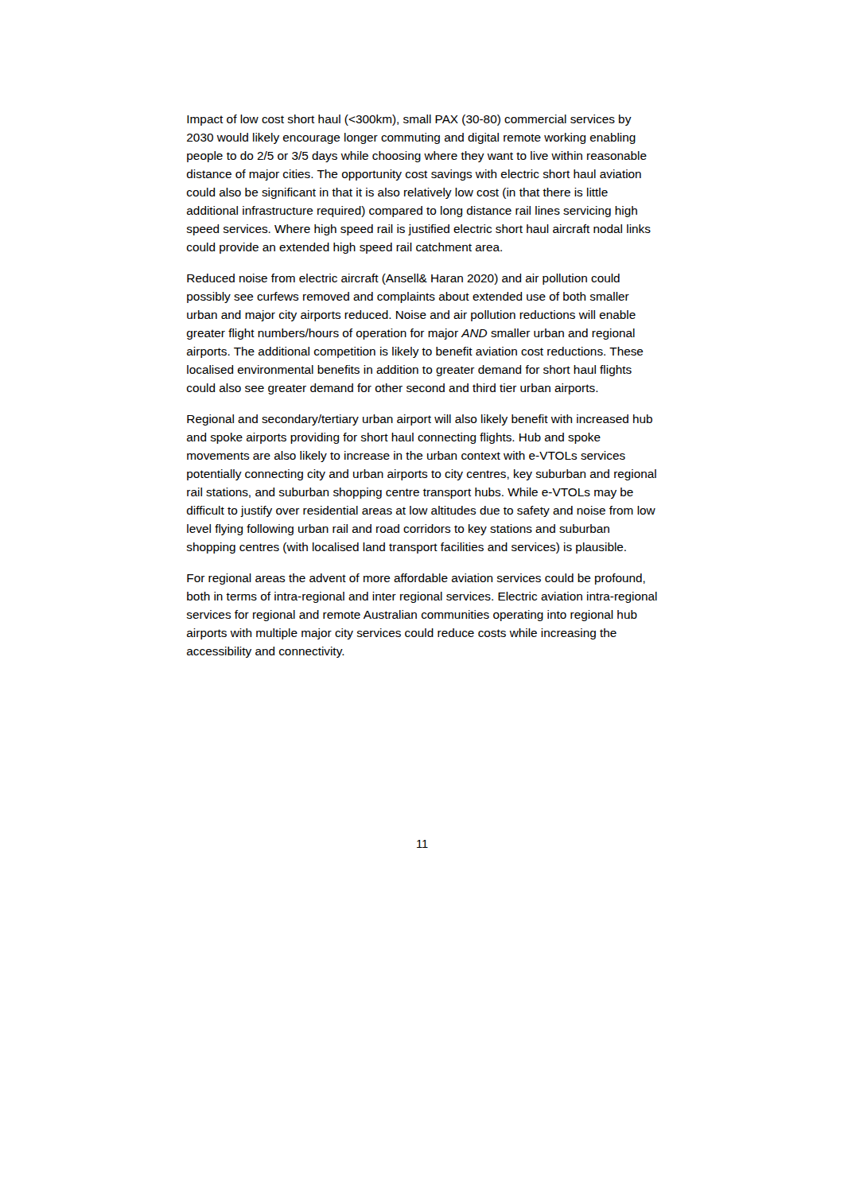Impact of low cost short haul (<300km), small PAX (30-80) commercial services by 2030 would likely encourage longer commuting and digital remote working enabling people to do 2/5 or 3/5 days while choosing where they want to live within reasonable distance of major cities. The opportunity cost savings with electric short haul aviation could also be significant in that it is also relatively low cost (in that there is little additional infrastructure required) compared to long distance rail lines servicing high speed services. Where high speed rail is justified electric short haul aircraft nodal links could provide an extended high speed rail catchment area.
Reduced noise from electric aircraft (Ansell& Haran 2020) and air pollution could possibly see curfews removed and complaints about extended use of both smaller urban and major city airports reduced. Noise and air pollution reductions will enable greater flight numbers/hours of operation for major AND smaller urban and regional airports. The additional competition is likely to benefit aviation cost reductions. These localised environmental benefits in addition to greater demand for short haul flights could also see greater demand for other second and third tier urban airports.
Regional and secondary/tertiary urban airport will also likely benefit with increased hub and spoke airports providing for short haul connecting flights. Hub and spoke movements are also likely to increase in the urban context with e-VTOLs services potentially connecting city and urban airports to city centres, key suburban and regional rail stations, and suburban shopping centre transport hubs. While e-VTOLs may be difficult to justify over residential areas at low altitudes due to safety and noise from low level flying following urban rail and road corridors to key stations and suburban shopping centres (with localised land transport facilities and services) is plausible.
For regional areas the advent of more affordable aviation services could be profound, both in terms of intra-regional and inter regional services. Electric aviation intra-regional services for regional and remote Australian communities operating into regional hub airports with multiple major city services could reduce costs while increasing the accessibility and connectivity.
11